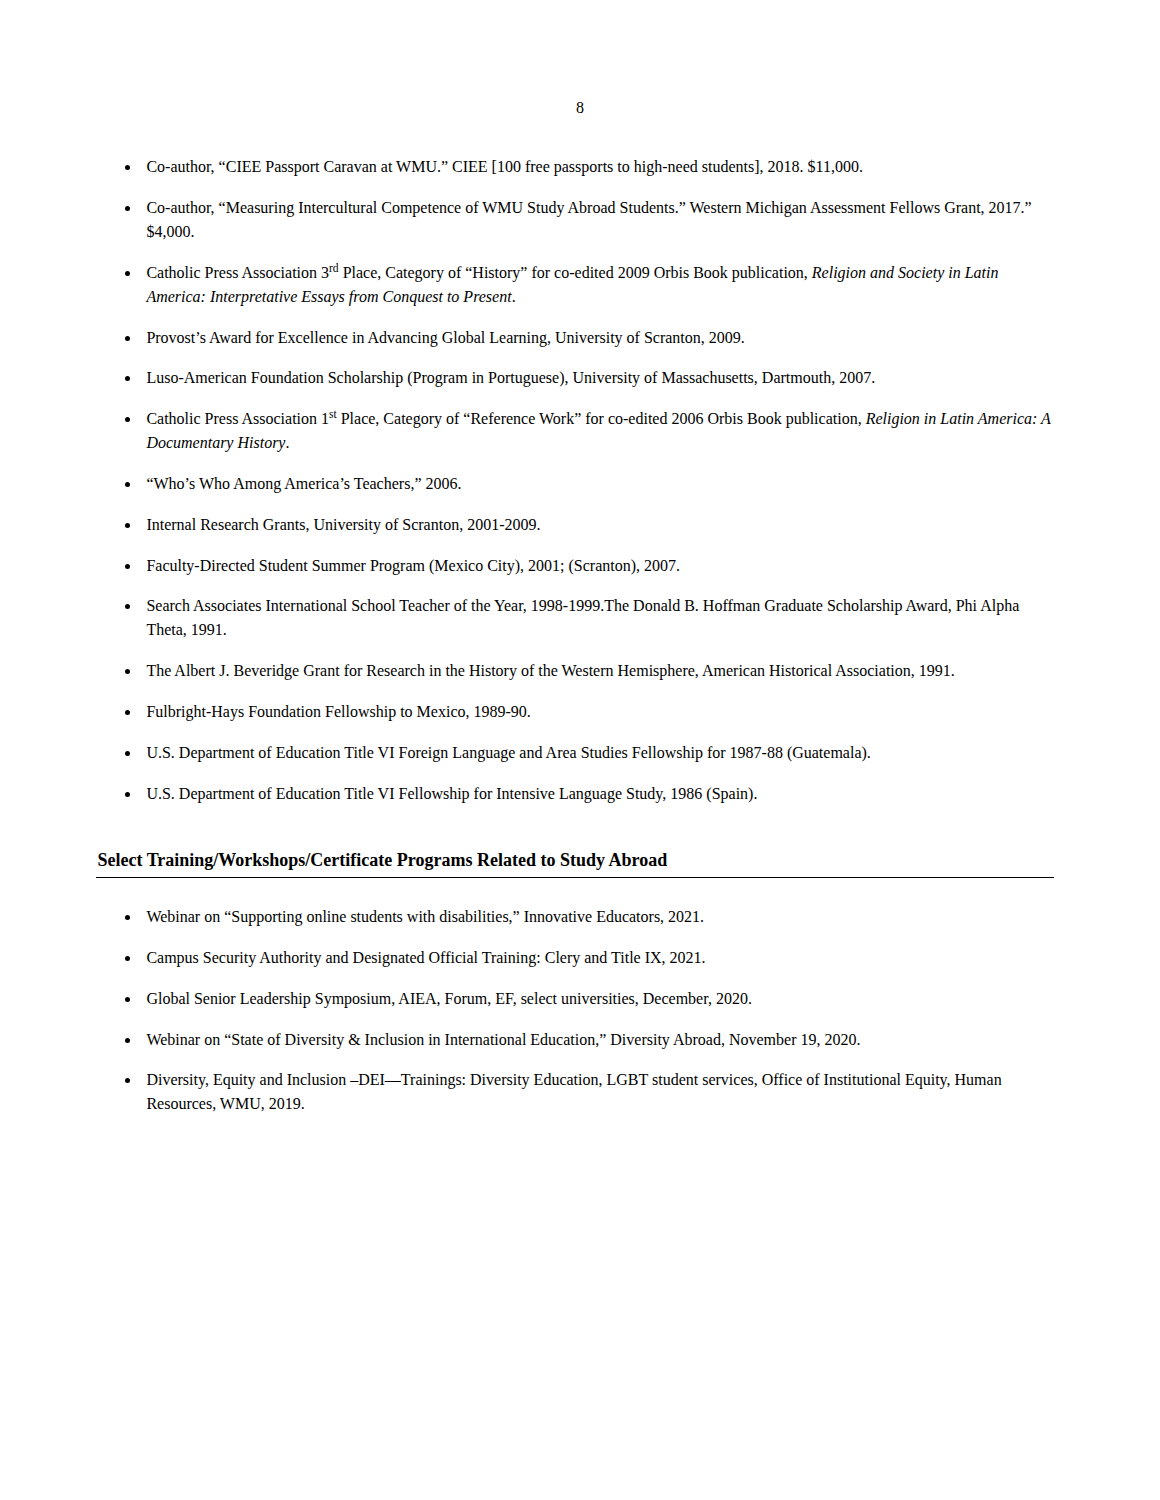8
Co-author, “CIEE Passport Caravan at WMU.” CIEE [100 free passports to high-need students], 2018. $11,000.
Co-author, “Measuring Intercultural Competence of WMU Study Abroad Students.” Western Michigan Assessment Fellows Grant, 2017.” $4,000.
Catholic Press Association 3rd Place, Category of “History” for co-edited 2009 Orbis Book publication, Religion and Society in Latin America: Interpretative Essays from Conquest to Present.
Provost’s Award for Excellence in Advancing Global Learning, University of Scranton, 2009.
Luso-American Foundation Scholarship (Program in Portuguese), University of Massachusetts, Dartmouth, 2007.
Catholic Press Association 1st Place, Category of “Reference Work” for co-edited 2006 Orbis Book publication, Religion in Latin America: A Documentary History.
“Who’s Who Among America’s Teachers,” 2006.
Internal Research Grants, University of Scranton, 2001-2009.
Faculty-Directed Student Summer Program (Mexico City), 2001; (Scranton), 2007.
Search Associates International School Teacher of the Year, 1998-1999.The Donald B. Hoffman Graduate Scholarship Award, Phi Alpha Theta, 1991.
The Albert J. Beveridge Grant for Research in the History of the Western Hemisphere, American Historical Association, 1991.
Fulbright-Hays Foundation Fellowship to Mexico, 1989-90.
U.S. Department of Education Title VI Foreign Language and Area Studies Fellowship for 1987-88 (Guatemala).
U.S. Department of Education Title VI Fellowship for Intensive Language Study, 1986 (Spain).
Select Training/Workshops/Certificate Programs Related to Study Abroad
Webinar on “Supporting online students with disabilities,” Innovative Educators, 2021.
Campus Security Authority and Designated Official Training: Clery and Title IX, 2021.
Global Senior Leadership Symposium, AIEA, Forum, EF, select universities, December, 2020.
Webinar on “State of Diversity & Inclusion in International Education,” Diversity Abroad, November 19, 2020.
Diversity, Equity and Inclusion –DEI—Trainings: Diversity Education, LGBT student services, Office of Institutional Equity, Human Resources, WMU, 2019.